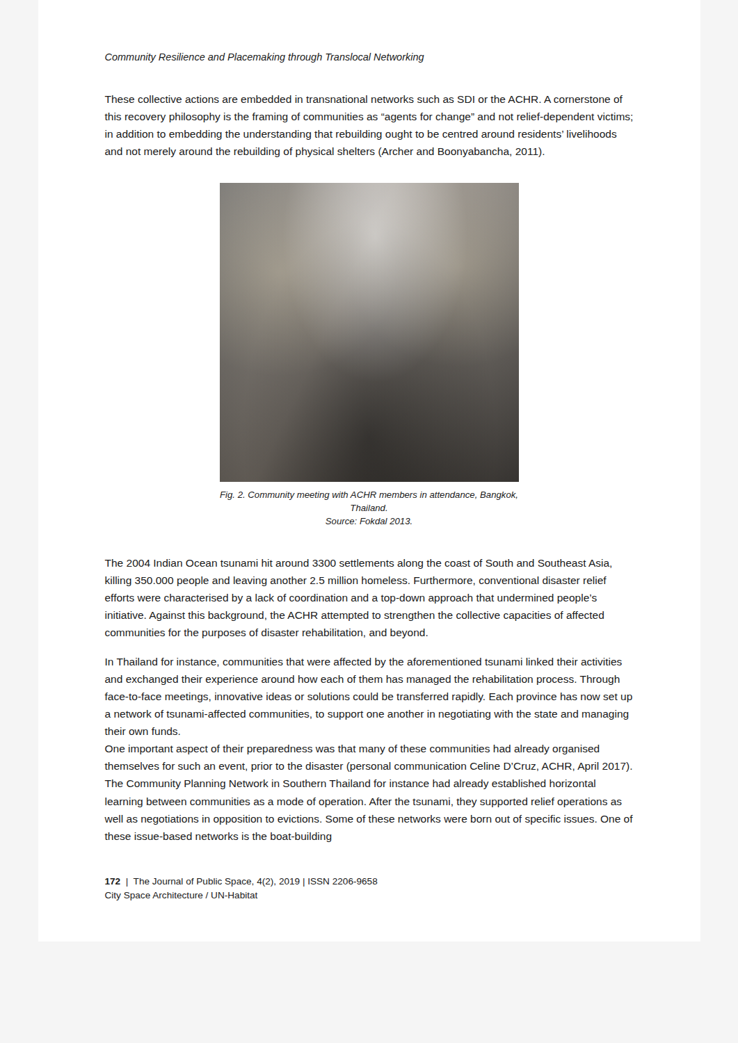Community Resilience and Placemaking through Translocal Networking
These collective actions are embedded in transnational networks such as SDI or the ACHR. A cornerstone of this recovery philosophy is the framing of communities as “agents for change” and not relief-dependent victims; in addition to embedding the understanding that rebuilding ought to be centred around residents’ livelihoods and not merely around the rebuilding of physical shelters (Archer and Boonyabancha, 2011).
Fig. 2. Community meeting with ACHR members in attendance, Bangkok, Thailand.
Source: Fokdal 2013.
The 2004 Indian Ocean tsunami hit around 3300 settlements along the coast of South and Southeast Asia, killing 350.000 people and leaving another 2.5 million homeless. Furthermore, conventional disaster relief efforts were characterised by a lack of coordination and a top-down approach that undermined people’s initiative. Against this background, the ACHR attempted to strengthen the collective capacities of affected communities for the purposes of disaster rehabilitation, and beyond.
In Thailand for instance, communities that were affected by the aforementioned tsunami linked their activities and exchanged their experience around how each of them has managed the rehabilitation process. Through face-to-face meetings, innovative ideas or solutions could be transferred rapidly. Each province has now set up a network of tsunami-affected communities, to support one another in negotiating with the state and managing their own funds.
One important aspect of their preparedness was that many of these communities had already organised themselves for such an event, prior to the disaster (personal communication Celine D’Cruz, ACHR, April 2017). The Community Planning Network in Southern Thailand for instance had already established horizontal learning between communities as a mode of operation. After the tsunami, they supported relief operations as well as negotiations in opposition to evictions. Some of these networks were born out of specific issues. One of these issue-based networks is the boat-building
172 | The Journal of Public Space, 4(2), 2019 | ISSN 2206-9658
City Space Architecture / UN-Habitat